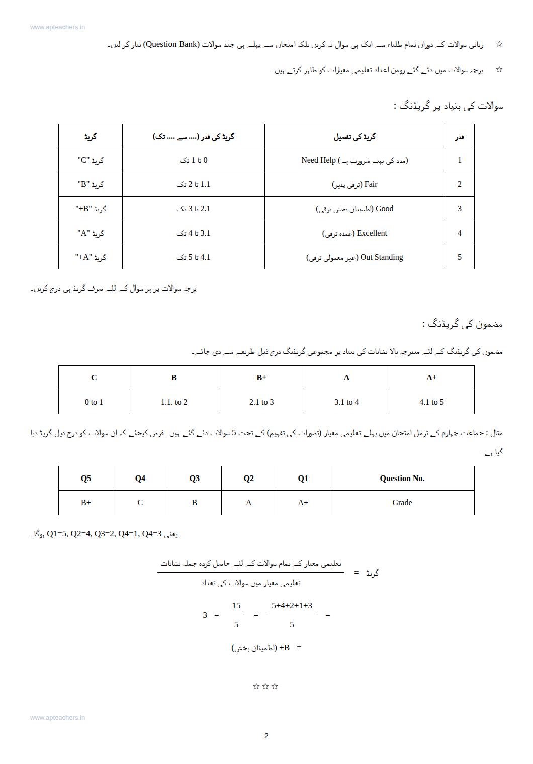www.apteachers.in
زبانی سوالات کے دوران تمام طلباء سے ایک ہی سوال نہ کریں بلکہ امتحان سے پہلے ہی چند سوالات (Question Bank) تیار کر لیں۔
پرچہ سوالات میں دئے گئے رومن اعداد تعلیمی معیارات کو ظاہر کرتے ہیں۔
سوالات کی بنیاد پر گریڈنگ :
| قدر | گریڈ کی تفصیل | گریڈ کی قدر (.... سے .... تک) | گریڈ |
| --- | --- | --- | --- |
| 1 | (مدد کی بہت ضرورت ہے) Need Help | 0 تا 1 تک | گریڈ "C" |
| 2 | Fair (ترقی پذیر) | 1.1 تا 2 تک | گریڈ "B" |
| 3 | Good (اطمینان بخش ترقی) | 2.1 تا 3 تک | گریڈ "B+" |
| 4 | Excellent (عمدہ ترقی) | 3.1 تا 4 تک | گریڈ "A" |
| 5 | Out Standing (غیر معمولی ترقی) | 4.1 تا 5 تک | گریڈ "A+" |
پرچہ سوالات پر ہر سوال کے لئے صرف گریڈ ہی درج کریں۔
مضمون کی گریڈنگ :
مضمون کی گریڈنگ کے لئے مندرجہ بالا نشانات کی بنیاد پر مجموعی گریڈنگ درج ذیل طریقے سے دی جائے۔
| A+ | A | B+ | B | C |
| --- | --- | --- | --- | --- |
| 4.1 to 5 | 3.1 to 4 | 2.1 to 3 | 1.1. to 2 | 0 to 1 |
مثال : جماعت چہارم کے ٹرمل امتحان میں پہلے تعلیمی معیار (تصورات کی تفہیم) کے تحت 5 سوالات دئے گئے ہیں۔ فرض کیجئے کہ ان سوالات کو درج ذیل گریڈ دیا گیا ہے۔
| Question No. | Q1 | Q2 | Q3 | Q4 | Q5 |
| --- | --- | --- | --- | --- | --- |
| Grade | A+ | A | B | C | B+ |
یعنی Q1=5, Q2=4, Q3=2, Q4=1, Q4=3 ہوگا۔
گریڈ = تعلیمی معیار کے تمام سوالات کے لئے حاصل کردہ جملہ نشانات تعلیمی معیار میں سوالات کی تعداد
= 5+4+2+1+3 5 = 15 5 = 3
= B+ (اطمینان بخش)
☆☆☆
www.apteachers.in
2